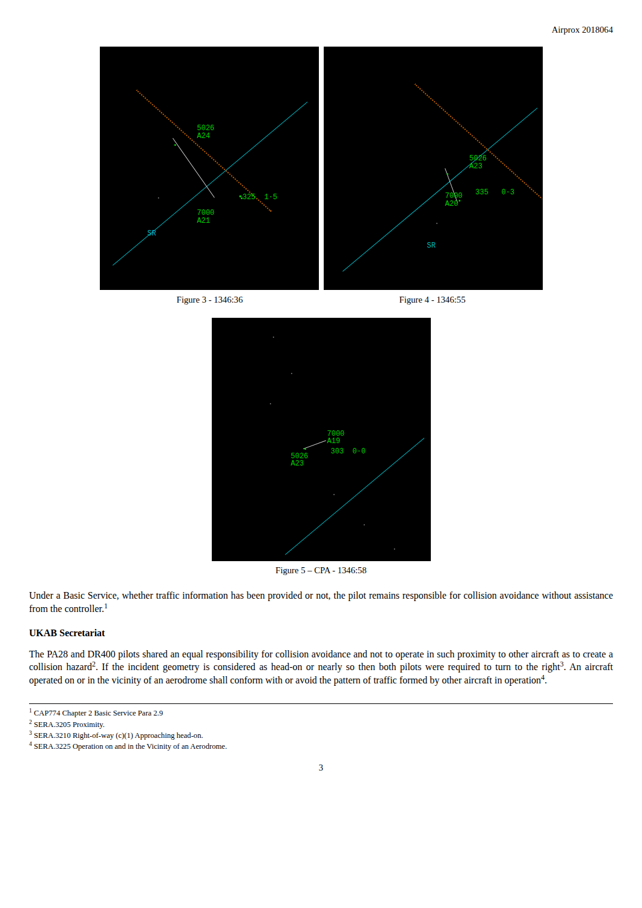Airprox 2018064
5026 A24
7000 A21
•325 1·5
SR
5026 A23
7000 A20
335 0·3
SR
Figure 3 - 1346:36
Figure 4 - 1346:55
7000 A19
5026 A23
303 0·0
Figure 5 – CPA - 1346:58
Under a Basic Service, whether traffic information has been provided or not, the pilot remains responsible for collision avoidance without assistance from the controller.1
UKAB Secretariat
The PA28 and DR400 pilots shared an equal responsibility for collision avoidance and not to operate in such proximity to other aircraft as to create a collision hazard2. If the incident geometry is considered as head-on or nearly so then both pilots were required to turn to the right3. An aircraft operated on or in the vicinity of an aerodrome shall conform with or avoid the pattern of traffic formed by other aircraft in operation4.
1 CAP774 Chapter 2 Basic Service Para 2.9
2 SERA.3205 Proximity.
3 SERA.3210 Right-of-way (c)(1) Approaching head-on.
4 SERA.3225 Operation on and in the Vicinity of an Aerodrome.
3